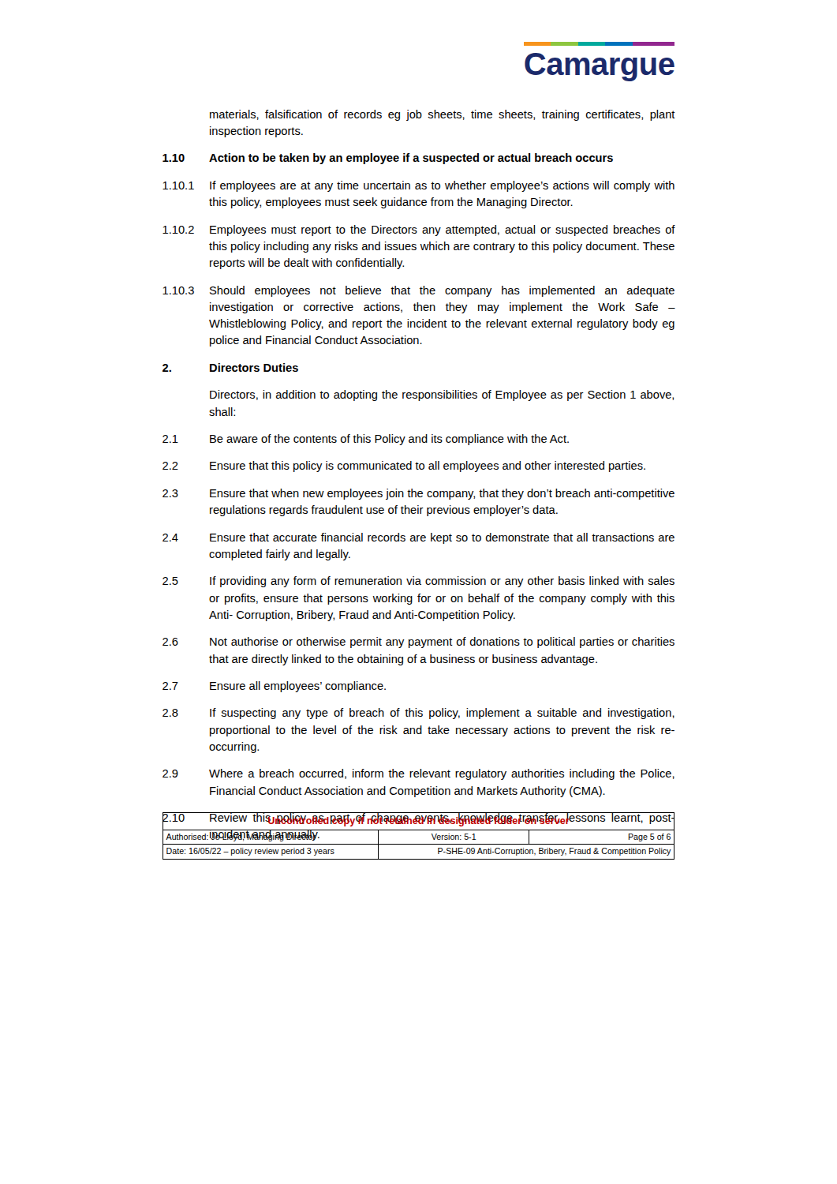Camargue
materials, falsification of records eg job sheets, time sheets, training certificates, plant inspection reports.
1.10
Action to be taken by an employee if a suspected or actual breach occurs
1.10.1
If employees are at any time uncertain as to whether employee’s actions will comply with this policy, employees must seek guidance from the Managing Director.
1.10.2
Employees must report to the Directors any attempted, actual or suspected breaches of this policy including any risks and issues which are contrary to this policy document. These reports will be dealt with confidentially.
1.10.3
Should employees not believe that the company has implemented an adequate investigation or corrective actions, then they may implement the Work Safe – Whistleblowing Policy, and report the incident to the relevant external regulatory body eg police and Financial Conduct Association.
2. Directors Duties
Directors, in addition to adopting the responsibilities of Employee as per Section 1 above, shall:
2.1
Be aware of the contents of this Policy and its compliance with the Act.
2.2
Ensure that this policy is communicated to all employees and other interested parties.
2.3
Ensure that when new employees join the company, that they don’t breach anti-competitive regulations regards fraudulent use of their previous employer’s data.
2.4
Ensure that accurate financial records are kept so to demonstrate that all transactions are completed fairly and legally.
2.5
If providing any form of remuneration via commission or any other basis linked with sales or profits, ensure that persons working for or on behalf of the company comply with this Anti- Corruption, Bribery, Fraud and Anti-Competition Policy.
2.6
Not authorise or otherwise permit any payment of donations to political parties or charities that are directly linked to the obtaining of a business or business advantage.
2.7
Ensure all employees’ compliance.
2.8
If suspecting any type of breach of this policy, implement a suitable and investigation, proportional to the level of the risk and take necessary actions to prevent the risk re-occurring.
2.9
Where a breach occurred, inform the relevant regulatory authorities including the Police, Financial Conduct Association and Competition and Markets Authority (CMA).
2.10
Review this policy as part of change events, knowledge transfer, lessons learnt, post-incident and annually.
| Uncontrolled copy if not retained in designated folder on server |
| Authorised: Jo Lloyd, Managing Director | Version: 5-1 | Page 5 of 6 |
| Date: 16/05/22 – policy review period 3 years | P-SHE-09 Anti-Corruption, Bribery, Fraud & Competition Policy |